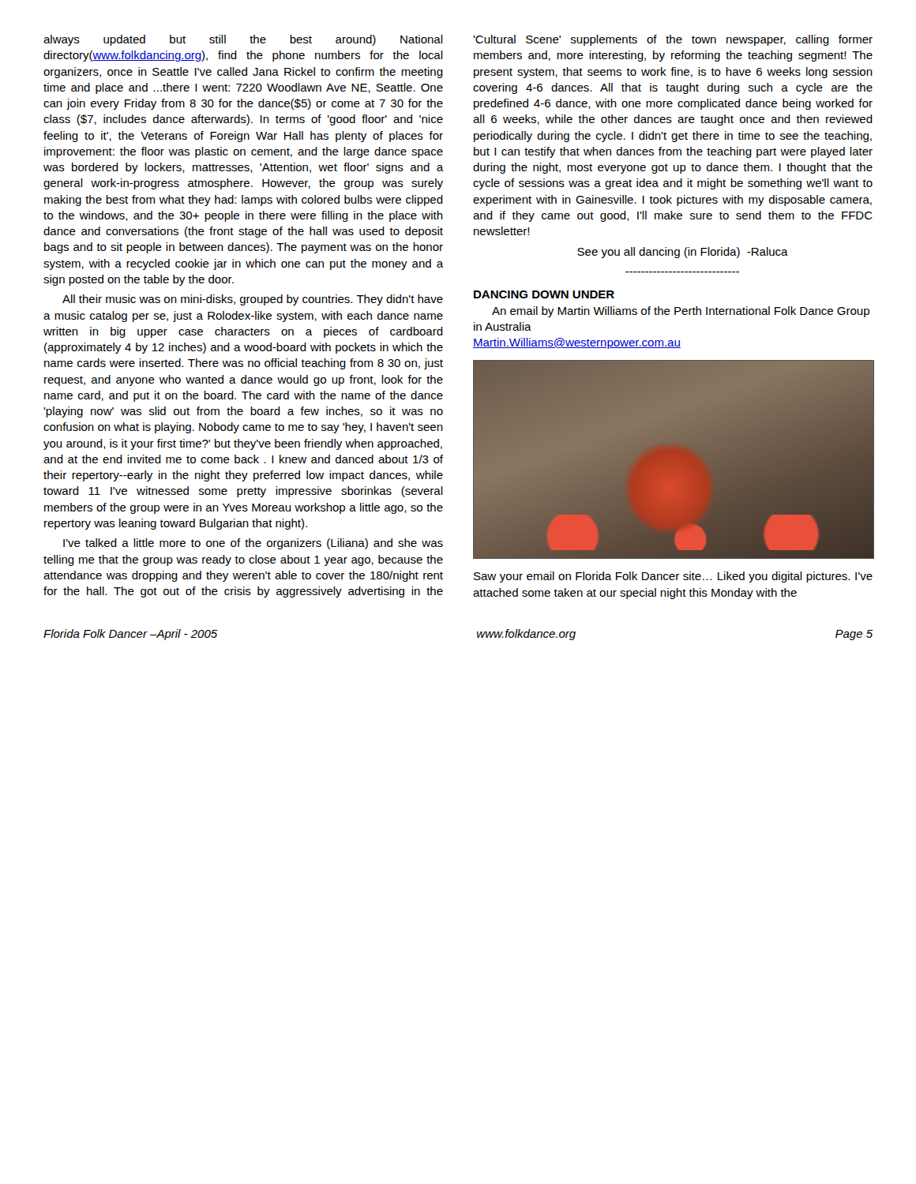always updated but still the best around) National directory(www.folkdancing.org), find the phone numbers for the local organizers, once in Seattle I've called Jana Rickel to confirm the meeting time and place and ...there I went: 7220 Woodlawn Ave NE, Seattle. One can join every Friday from 8 30 for the dance($5) or come at 7 30 for the class ($7, includes dance afterwards). In terms of 'good floor' and 'nice feeling to it', the Veterans of Foreign War Hall has plenty of places for improvement: the floor was plastic on cement, and the large dance space was bordered by lockers, mattresses, 'Attention, wet floor' signs and a general work-in-progress atmosphere. However, the group was surely making the best from what they had: lamps with colored bulbs were clipped to the windows, and the 30+ people in there were filling in the place with dance and conversations (the front stage of the hall was used to deposit bags and to sit people in between dances). The payment was on the honor system, with a recycled cookie jar in which one can put the money and a sign posted on the table by the door.
All their music was on mini-disks, grouped by countries. They didn't have a music catalog per se, just a Rolodex-like system, with each dance name written in big upper case characters on a pieces of cardboard (approximately 4 by 12 inches) and a wood-board with pockets in which the name cards were inserted. There was no official teaching from 8 30 on, just request, and anyone who wanted a dance would go up front, look for the name card, and put it on the board. The card with the name of the dance 'playing now' was slid out from the board a few inches, so it was no confusion on what is playing. Nobody came to me to say 'hey, I haven't seen you around, is it your first time?' but they've been friendly when approached, and at the end invited me to come back . I knew and danced about 1/3 of their repertory--early in the night they preferred low impact dances, while toward 11 I've witnessed some pretty impressive sborinkas (several members of the group were in an Yves Moreau workshop a little ago, so the repertory was leaning toward Bulgarian that night).
I've talked a little more to one of the organizers (Liliana) and she was telling me that the group was ready to close about 1 year ago, because the attendance was dropping and they weren't able to cover the 180/night rent for the hall. The got out of the crisis by aggressively advertising in the 'Cultural Scene' supplements of the town newspaper, calling former members and, more interesting, by reforming the teaching segment! The present system, that seems to work fine, is to have 6 weeks long session covering 4-6 dances. All that is taught during such a cycle are the predefined 4-6 dance, with one more complicated dance being worked for all 6 weeks, while the other dances are taught once and then reviewed periodically during the cycle. I didn't get there in time to see the teaching, but I can testify that when dances from the teaching part were played later during the night, most everyone got up to dance them. I thought that the cycle of sessions was a great idea and it might be something we'll want to experiment with in Gainesville. I took pictures with my disposable camera, and if they came out good, I'll make sure to send them to the FFDC newsletter!
See you all dancing (in Florida) -Raluca
-----------------------------
DANCING DOWN UNDER
An email by Martin Williams of the Perth International Folk Dance Group in Australia
Martin.Williams@westernpower.com.au
Saw your email on Florida Folk Dancer site… Liked you digital pictures. I've attached some taken at our special night this Monday with the
Florida Folk Dancer –April - 2005
www.folkdance.org
Page 5